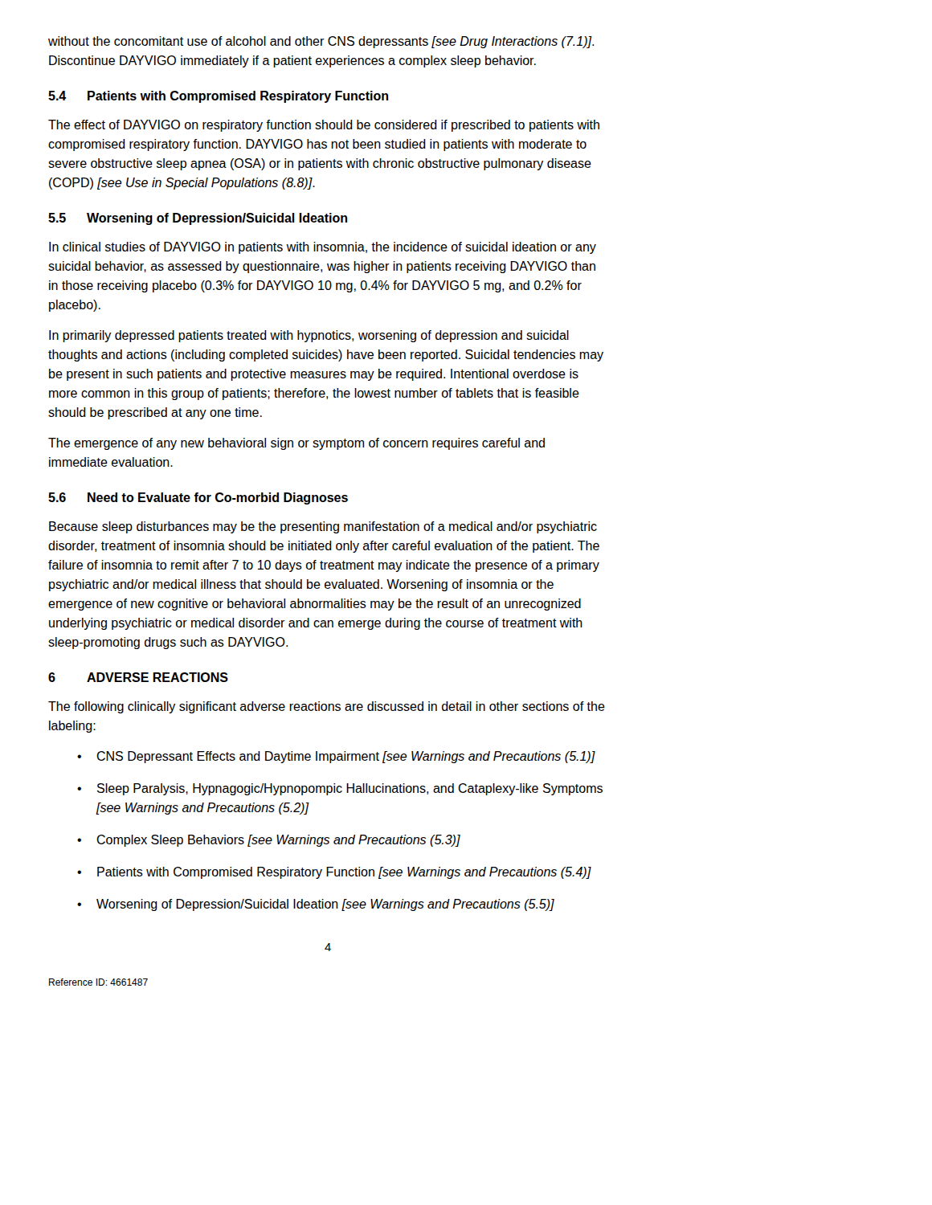without the concomitant use of alcohol and other CNS depressants [see Drug Interactions (7.1)]. Discontinue DAYVIGO immediately if a patient experiences a complex sleep behavior.
5.4 Patients with Compromised Respiratory Function
The effect of DAYVIGO on respiratory function should be considered if prescribed to patients with compromised respiratory function. DAYVIGO has not been studied in patients with moderate to severe obstructive sleep apnea (OSA) or in patients with chronic obstructive pulmonary disease (COPD) [see Use in Special Populations (8.8)].
5.5 Worsening of Depression/Suicidal Ideation
In clinical studies of DAYVIGO in patients with insomnia, the incidence of suicidal ideation or any suicidal behavior, as assessed by questionnaire, was higher in patients receiving DAYVIGO than in those receiving placebo (0.3% for DAYVIGO 10 mg, 0.4% for DAYVIGO 5 mg, and 0.2% for placebo).
In primarily depressed patients treated with hypnotics, worsening of depression and suicidal thoughts and actions (including completed suicides) have been reported. Suicidal tendencies may be present in such patients and protective measures may be required. Intentional overdose is more common in this group of patients; therefore, the lowest number of tablets that is feasible should be prescribed at any one time.
The emergence of any new behavioral sign or symptom of concern requires careful and immediate evaluation.
5.6 Need to Evaluate for Co-morbid Diagnoses
Because sleep disturbances may be the presenting manifestation of a medical and/or psychiatric disorder, treatment of insomnia should be initiated only after careful evaluation of the patient. The failure of insomnia to remit after 7 to 10 days of treatment may indicate the presence of a primary psychiatric and/or medical illness that should be evaluated. Worsening of insomnia or the emergence of new cognitive or behavioral abnormalities may be the result of an unrecognized underlying psychiatric or medical disorder and can emerge during the course of treatment with sleep-promoting drugs such as DAYVIGO.
6 ADVERSE REACTIONS
The following clinically significant adverse reactions are discussed in detail in other sections of the labeling:
CNS Depressant Effects and Daytime Impairment [see Warnings and Precautions (5.1)]
Sleep Paralysis, Hypnagogic/Hypnopompic Hallucinations, and Cataplexy-like Symptoms [see Warnings and Precautions (5.2)]
Complex Sleep Behaviors [see Warnings and Precautions (5.3)]
Patients with Compromised Respiratory Function [see Warnings and Precautions (5.4)]
Worsening of Depression/Suicidal Ideation [see Warnings and Precautions (5.5)]
4
Reference ID: 4661487